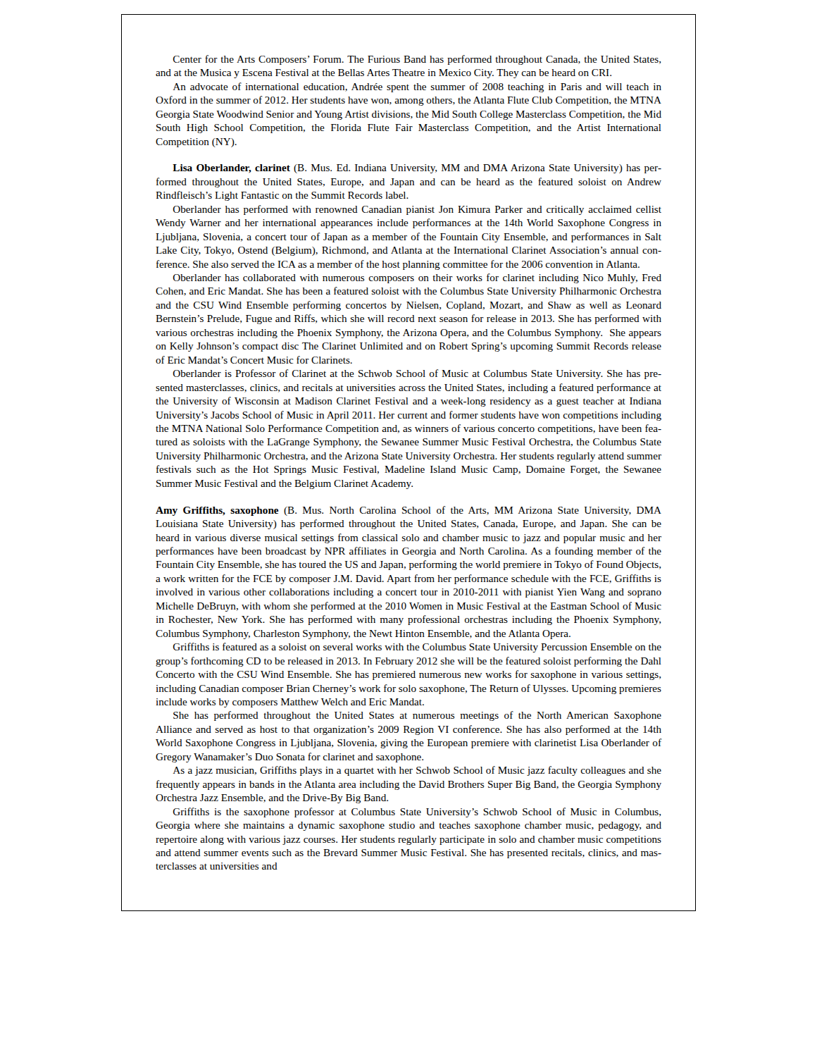Center for the Arts Composers’ Forum. The Furious Band has performed throughout Canada, the United States, and at the Musica y Escena Festival at the Bellas Artes Theatre in Mexico City. They can be heard on CRI.
An advocate of international education, Andrée spent the summer of 2008 teaching in Paris and will teach in Oxford in the summer of 2012. Her students have won, among others, the Atlanta Flute Club Competition, the MTNA Georgia State Woodwind Senior and Young Artist divisions, the Mid South College Masterclass Competition, the Mid South High School Competition, the Florida Flute Fair Masterclass Competition, and the Artist International Competition (NY).
Lisa Oberlander, clarinet (B. Mus. Ed. Indiana University, MM and DMA Arizona State University) has performed throughout the United States, Europe, and Japan and can be heard as the featured soloist on Andrew Rindfleisch’s Light Fantastic on the Summit Records label.
Oberlander has performed with renowned Canadian pianist Jon Kimura Parker and critically acclaimed cellist Wendy Warner and her international appearances include performances at the 14th World Saxophone Congress in Ljubljana, Slovenia, a concert tour of Japan as a member of the Fountain City Ensemble, and performances in Salt Lake City, Tokyo, Ostend (Belgium), Richmond, and Atlanta at the International Clarinet Association’s annual conference. She also served the ICA as a member of the host planning committee for the 2006 convention in Atlanta.
Oberlander has collaborated with numerous composers on their works for clarinet including Nico Muhly, Fred Cohen, and Eric Mandat. She has been a featured soloist with the Columbus State University Philharmonic Orchestra and the CSU Wind Ensemble performing concertos by Nielsen, Copland, Mozart, and Shaw as well as Leonard Bernstein’s Prelude, Fugue and Riffs, which she will record next season for release in 2013. She has performed with various orchestras including the Phoenix Symphony, the Arizona Opera, and the Columbus Symphony. She appears on Kelly Johnson’s compact disc The Clarinet Unlimited and on Robert Spring’s upcoming Summit Records release of Eric Mandat’s Concert Music for Clarinets.
Oberlander is Professor of Clarinet at the Schwob School of Music at Columbus State University. She has presented masterclasses, clinics, and recitals at universities across the United States, including a featured performance at the University of Wisconsin at Madison Clarinet Festival and a week-long residency as a guest teacher at Indiana University’s Jacobs School of Music in April 2011. Her current and former students have won competitions including the MTNA National Solo Performance Competition and, as winners of various concerto competitions, have been featured as soloists with the LaGrange Symphony, the Sewanee Summer Music Festival Orchestra, the Columbus State University Philharmonic Orchestra, and the Arizona State University Orchestra. Her students regularly attend summer festivals such as the Hot Springs Music Festival, Madeline Island Music Camp, Domaine Forget, the Sewanee Summer Music Festival and the Belgium Clarinet Academy.
Amy Griffiths, saxophone (B. Mus. North Carolina School of the Arts, MM Arizona State University, DMA Louisiana State University) has performed throughout the United States, Canada, Europe, and Japan. She can be heard in various diverse musical settings from classical solo and chamber music to jazz and popular music and her performances have been broadcast by NPR affiliates in Georgia and North Carolina. As a founding member of the Fountain City Ensemble, she has toured the US and Japan, performing the world premiere in Tokyo of Found Objects, a work written for the FCE by composer J.M. David. Apart from her performance schedule with the FCE, Griffiths is involved in various other collaborations including a concert tour in 2010-2011 with pianist Yien Wang and soprano Michelle DeBruyn, with whom she performed at the 2010 Women in Music Festival at the Eastman School of Music in Rochester, New York. She has performed with many professional orchestras including the Phoenix Symphony, Columbus Symphony, Charleston Symphony, the Newt Hinton Ensemble, and the Atlanta Opera.
Griffiths is featured as a soloist on several works with the Columbus State University Percussion Ensemble on the group’s forthcoming CD to be released in 2013. In February 2012 she will be the featured soloist performing the Dahl Concerto with the CSU Wind Ensemble. She has premiered numerous new works for saxophone in various settings, including Canadian composer Brian Cherney’s work for solo saxophone, The Return of Ulysses. Upcoming premieres include works by composers Matthew Welch and Eric Mandat.
She has performed throughout the United States at numerous meetings of the North American Saxophone Alliance and served as host to that organization’s 2009 Region VI conference. She has also performed at the 14th World Saxophone Congress in Ljubljana, Slovenia, giving the European premiere with clarinetist Lisa Oberlander of Gregory Wanamaker’s Duo Sonata for clarinet and saxophone.
As a jazz musician, Griffiths plays in a quartet with her Schwob School of Music jazz faculty colleagues and she frequently appears in bands in the Atlanta area including the David Brothers Super Big Band, the Georgia Symphony Orchestra Jazz Ensemble, and the Drive-By Big Band.
Griffiths is the saxophone professor at Columbus State University’s Schwob School of Music in Columbus, Georgia where she maintains a dynamic saxophone studio and teaches saxophone chamber music, pedagogy, and repertoire along with various jazz courses. Her students regularly participate in solo and chamber music competitions and attend summer events such as the Brevard Summer Music Festival. She has presented recitals, clinics, and masterclasses at universities and